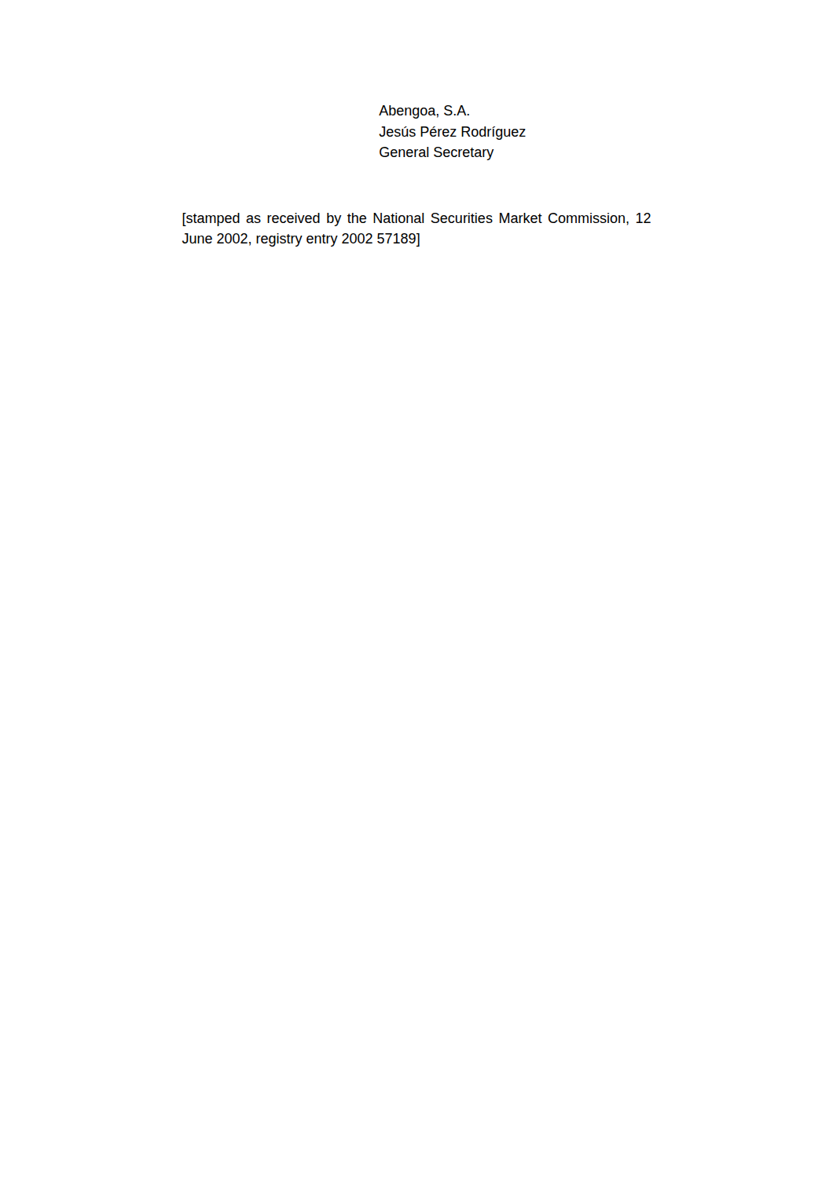Abengoa, S.A.
Jesús Pérez Rodríguez
General Secretary
[stamped as received by the National Securities Market Commission, 12 June 2002, registry entry 2002 57189]